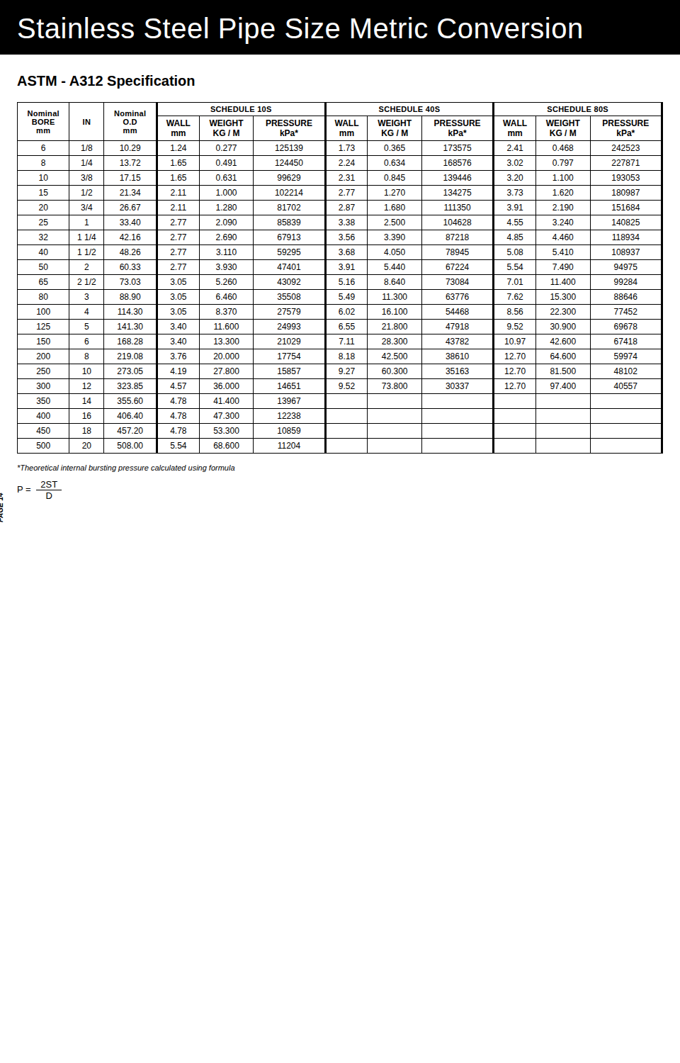Stainless Steel Pipe Size Metric Conversion
ASTM - A312 Specification
| Nominal BORE mm | IN | Nominal O.D mm | SCHEDULE 10S | SCHEDULE 40S | SCHEDULE 80S |
| --- | --- | --- | --- | --- | --- |
| WALL mm | WEIGHT KG / M | PRESSURE kPa* | WALL mm | WEIGHT KG / M | PRESSURE kPa* | WALL mm | WEIGHT KG / M | PRESSURE kPa* |
| 6 | 1/8 | 10.29 | 1.24 | 0.277 | 125139 | 1.73 | 0.365 | 173575 | 2.41 | 0.468 | 242523 |
| 8 | 1/4 | 13.72 | 1.65 | 0.491 | 124450 | 2.24 | 0.634 | 168576 | 3.02 | 0.797 | 227871 |
| 10 | 3/8 | 17.15 | 1.65 | 0.631 | 99629 | 2.31 | 0.845 | 139446 | 3.20 | 1.100 | 193053 |
| 15 | 1/2 | 21.34 | 2.11 | 1.000 | 102214 | 2.77 | 1.270 | 134275 | 3.73 | 1.620 | 180987 |
| 20 | 3/4 | 26.67 | 2.11 | 1.280 | 81702 | 2.87 | 1.680 | 111350 | 3.91 | 2.190 | 151684 |
| 25 | 1 | 33.40 | 2.77 | 2.090 | 85839 | 3.38 | 2.500 | 104628 | 4.55 | 3.240 | 140825 |
| 32 | 1 1/4 | 42.16 | 2.77 | 2.690 | 67913 | 3.56 | 3.390 | 87218 | 4.85 | 4.460 | 118934 |
| 40 | 1 1/2 | 48.26 | 2.77 | 3.110 | 59295 | 3.68 | 4.050 | 78945 | 5.08 | 5.410 | 108937 |
| 50 | 2 | 60.33 | 2.77 | 3.930 | 47401 | 3.91 | 5.440 | 67224 | 5.54 | 7.490 | 94975 |
| 65 | 2 1/2 | 73.03 | 3.05 | 5.260 | 43092 | 5.16 | 8.640 | 73084 | 7.01 | 11.400 | 99284 |
| 80 | 3 | 88.90 | 3.05 | 6.460 | 35508 | 5.49 | 11.300 | 63776 | 7.62 | 15.300 | 88646 |
| 100 | 4 | 114.30 | 3.05 | 8.370 | 27579 | 6.02 | 16.100 | 54468 | 8.56 | 22.300 | 77452 |
| 125 | 5 | 141.30 | 3.40 | 11.600 | 24993 | 6.55 | 21.800 | 47918 | 9.52 | 30.900 | 69678 |
| 150 | 6 | 168.28 | 3.40 | 13.300 | 21029 | 7.11 | 28.300 | 43782 | 10.97 | 42.600 | 67418 |
| 200 | 8 | 219.08 | 3.76 | 20.000 | 17754 | 8.18 | 42.500 | 38610 | 12.70 | 64.600 | 59974 |
| 250 | 10 | 273.05 | 4.19 | 27.800 | 15857 | 9.27 | 60.300 | 35163 | 12.70 | 81.500 | 48102 |
| 300 | 12 | 323.85 | 4.57 | 36.000 | 14651 | 9.52 | 73.800 | 30337 | 12.70 | 97.400 | 40557 |
| 350 | 14 | 355.60 | 4.78 | 41.400 | 13967 | | | | | | |
| 400 | 16 | 406.40 | 4.78 | 47.300 | 12238 | | | | | | |
| 450 | 18 | 457.20 | 4.78 | 53.300 | 10859 | | | | | | |
| 500 | 20 | 508.00 | 5.54 | 68.600 | 11204 | | | | | | |
*Theoretical internal bursting pressure calculated using formula
P = 2ST D
PAGE 14